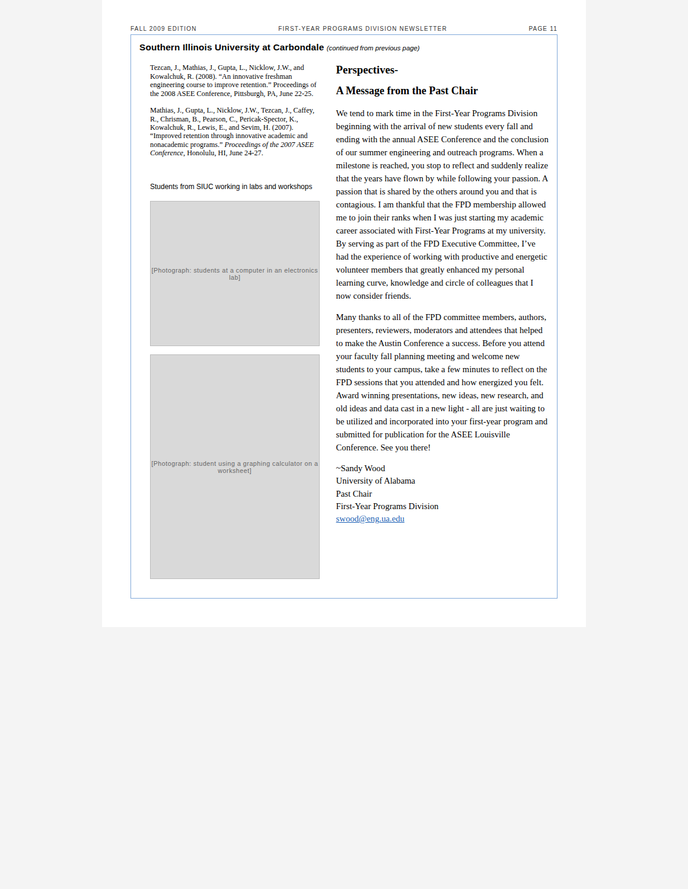FALL 2009 EDITION
FIRST-YEAR PROGRAMS DIVISION NEWSLETTER
PAGE 11
Southern Illinois University at Carbondale (continued from previous page)
Tezcan, J., Mathias, J., Gupta, L., Nicklow, J.W., and Kowalchuk, R. (2008). “An innovative freshman engineering course to improve retention.” Proceedings of the 2008 ASEE Conference, Pittsburgh, PA, June 22-25.
Mathias, J., Gupta, L., Nicklow, J.W., Tezcan, J., Caffey, R., Chrisman, B., Pearson, C., Pericak-Spector, K., Kowalchuk, R., Lewis, E., and Sevim, H. (2007). “Improved retention through innovative academic and nonacademic programs.” Proceedings of the 2007 ASEE Conference, Honolulu, HI, June 24-27.
Students from SIUC working in labs and workshops
[Photograph: students at a computer in an electronics lab]
[Photograph: student using a graphing calculator on a worksheet]
Perspectives-
A Message from the Past Chair
We tend to mark time in the First-Year Programs Division beginning with the arrival of new students every fall and ending with the annual ASEE Conference and the conclusion of our summer engineering and outreach programs. When a milestone is reached, you stop to reflect and suddenly realize that the years have flown by while following your passion. A passion that is shared by the others around you and that is contagious. I am thankful that the FPD membership allowed me to join their ranks when I was just starting my academic career associated with First-Year Programs at my university. By serving as part of the FPD Executive Committee, I’ve had the experience of working with productive and energetic volunteer members that greatly enhanced my personal learning curve, knowledge and circle of colleagues that I now consider friends.
Many thanks to all of the FPD committee members, authors, presenters, reviewers, moderators and attendees that helped to make the Austin Conference a success. Before you attend your faculty fall planning meeting and welcome new students to your campus, take a few minutes to reflect on the FPD sessions that you attended and how energized you felt. Award winning presentations, new ideas, new research, and old ideas and data cast in a new light - all are just waiting to be utilized and incorporated into your first-year program and submitted for publication for the ASEE Louisville Conference. See you there!
~Sandy Wood
University of Alabama
Past Chair
First-Year Programs Division
swood@eng.ua.edu